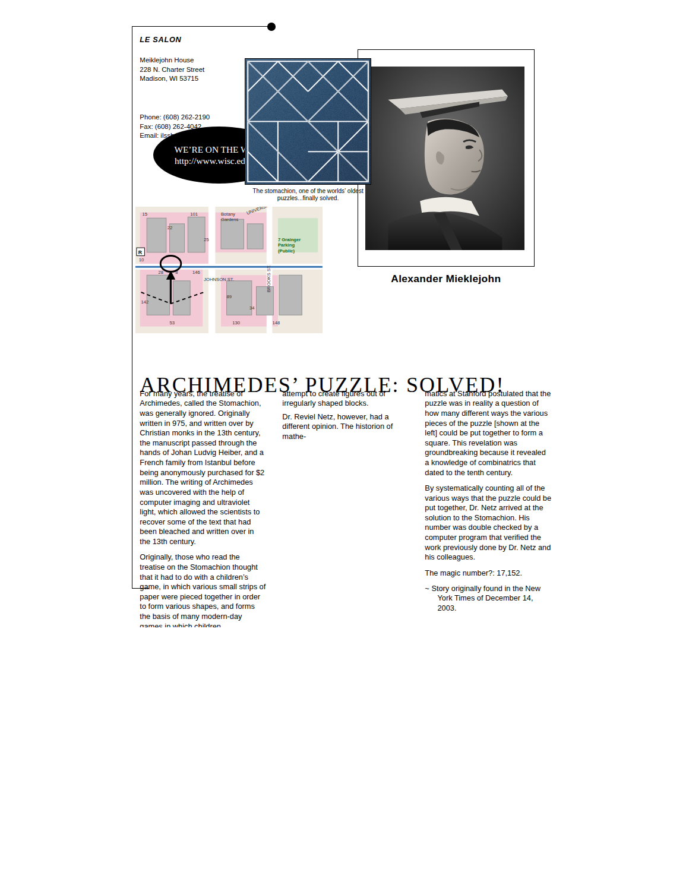LE SALON
Meiklejohn House
228 N. Charter Street
Madison, WI 53715
Phone: (608) 262-2190
Fax: (608) 262-4042
Email: ilssb@yahoo.com
We’re on the Web!
http://www.wisc.edu/ils/
15 22 101 Botany Gardens 25 10 28 8 146 JOHNSON ST. 89 34 142 53 130 148 7 Grainger Parking (Public) UNIVERSITY AV BROOKS ST. R
Alexander Mieklejohn
Archimedes’ Puzzle: Solved!
For many years, the treatise of Archimedes, called the Stomachion, was generally ignored. Originally written in 975, and written over by Christian monks in the 13th century, the manuscript passed through the hands of Johan Ludvig Heiber, and a French family from Istanbul before being anonymously purchased for $2 million. The writing of Archimedes was uncovered with the help of computer imaging and ultraviolet light, which allowed the scientists to recover some of the text that had been bleached and written over in the 13th century.
Originally, those who read the treatise on the Stomachion thought that it had to do with a children’s game, in which various small strips of paper were pieced together in order to form various shapes, and forms the basis of many modern-day games in which children
attempt to create figures out of irregularly shaped blocks.
Dr. Reviel Netz, however, had a different opinion. The historion of mathe-
matics at Stanford postulated that the puzzle was in reality a question of how many different ways the various pieces of the puzzle [shown at the left] could be put together to form a square. This revelation was groundbreaking because it revealed a knowledge of combinatrics that dated to the tenth century.
By systematically counting all of the various ways that the puzzle could be put together, Dr. Netz arrived at the solution to the Stomachion. His number was double checked by a computer program that verified the work previously done by Dr. Netz and his colleagues.
The magic number?: 17,152.
~ Story originally found in the New York Times of December 14, 2003.
The stomachion, one of the worlds’ oldest puzzles...finally solved.